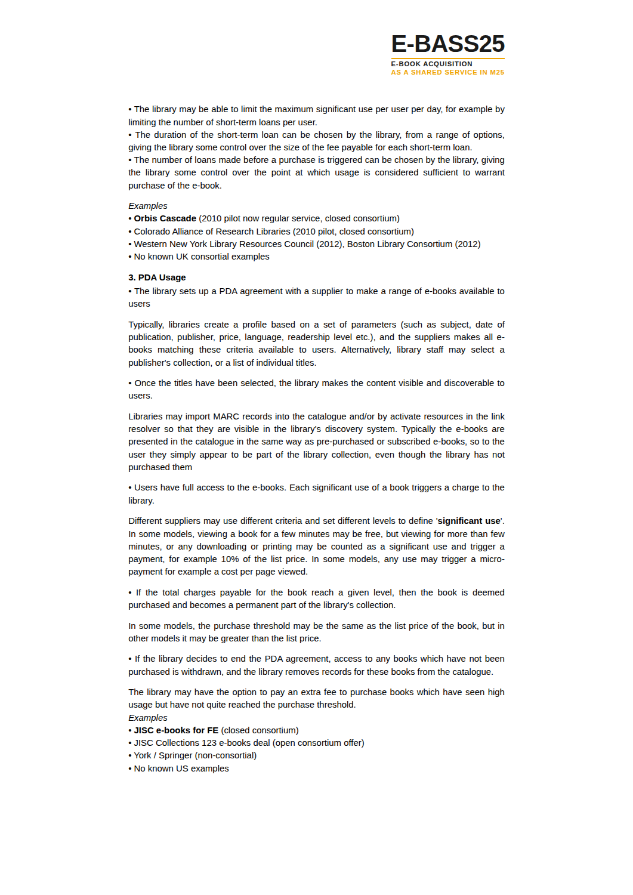E-BASS 25
E-BOOK ACQUISITION
AS A SHARED SERVICE IN M25
• The library may be able to limit the maximum significant use per user per day, for example by limiting the number of short-term loans per user.
• The duration of the short-term loan can be chosen by the library, from a range of options, giving the library some control over the size of the fee payable for each short-term loan.
• The number of loans made before a purchase is triggered can be chosen by the library, giving the library some control over the point at which usage is considered sufficient to warrant purchase of the e-book.
Examples
• Orbis Cascade (2010 pilot now regular service, closed consortium)
• Colorado Alliance of Research Libraries (2010 pilot, closed consortium)
• Western New York Library Resources Council (2012), Boston Library Consortium (2012)
• No known UK consortial examples
3. PDA Usage
• The library sets up a PDA agreement with a supplier to make a range of e-books available to users
Typically, libraries create a profile based on a set of parameters (such as subject, date of publication, publisher, price, language, readership level etc.), and the suppliers makes all e-books matching these criteria available to users. Alternatively, library staff may select a publisher's collection, or a list of individual titles.
• Once the titles have been selected, the library makes the content visible and discoverable to users.
Libraries may import MARC records into the catalogue and/or by activate resources in the link resolver so that they are visible in the library's discovery system. Typically the e-books are presented in the catalogue in the same way as pre-purchased or subscribed e-books, so to the user they simply appear to be part of the library collection, even though the library has not purchased them
• Users have full access to the e-books. Each significant use of a book triggers a charge to the library.
Different suppliers may use different criteria and set different levels to define 'significant use'. In some models, viewing a book for a few minutes may be free, but viewing for more than few minutes, or any downloading or printing may be counted as a significant use and trigger a payment, for example 10% of the list price. In some models, any use may trigger a micro-payment for example a cost per page viewed.
• If the total charges payable for the book reach a given level, then the book is deemed purchased and becomes a permanent part of the library's collection.
In some models, the purchase threshold may be the same as the list price of the book, but in other models it may be greater than the list price.
• If the library decides to end the PDA agreement, access to any books which have not been purchased is withdrawn, and the library removes records for these books from the catalogue.
The library may have the option to pay an extra fee to purchase books which have seen high usage but have not quite reached the purchase threshold.
Examples
• JISC e-books for FE (closed consortium)
• JISC Collections 123 e-books deal (open consortium offer)
• York / Springer (non-consortial)
• No known US examples